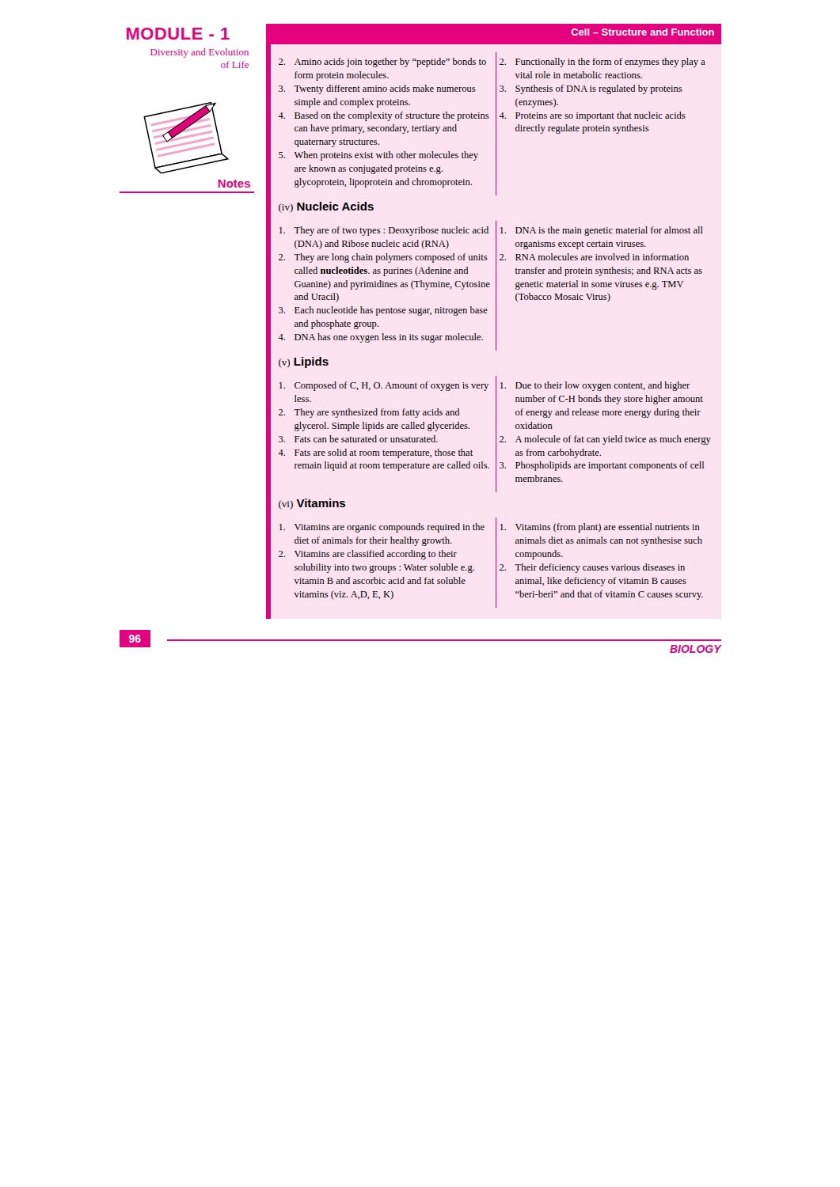MODULE - 1
Diversity and Evolution
of Life
Notes
Cell – Structure and Function
| 2. Amino acids join together by “peptide” bonds to form protein molecules. 3. Twenty different amino acids make numerous simple and complex proteins. 4. Based on the complexity of structure the proteins can have primary, secondary, tertiary and quaternary structures. 5. When proteins exist with other molecules they are known as conjugated proteins e.g. glycoprotein, lipoprotein and chromoprotein. | 2. Functionally in the form of enzymes they play a vital role in metabolic reactions. 3. Synthesis of DNA is regulated by proteins (enzymes). 4. Proteins are so important that nucleic acids directly regulate protein synthesis |
| (iv) Nucleic Acids |
| 1. They are of two types : Deoxyribose nucleic acid (DNA) and Ribose nucleic acid (RNA) 2. They are long chain polymers composed of units called nucleotides . as purines (Adenine and Guanine) and pyrimidines as (Thymine, Cytosine and Uracil) 3. Each nucleotide has pentose sugar, nitrogen base and phosphate group. 4. DNA has one oxygen less in its sugar molecule. | 1. DNA is the main genetic material for almost all organisms except certain viruses. 2. RNA molecules are involved in information transfer and protein synthesis; and RNA acts as genetic material in some viruses e.g. TMV (Tobacco Mosaic Virus) |
| (v) Lipids |
| 1. Composed of C, H, O. Amount of oxygen is very less. 2. They are synthesized from fatty acids and glycerol. Simple lipids are called glycerides. 3. Fats can be saturated or unsaturated. 4. Fats are solid at room temperature, those that remain liquid at room temperature are called oils. | 1. Due to their low oxygen content, and higher number of C-H bonds they store higher amount of energy and release more energy during their oxidation 2. A molecule of fat can yield twice as much energy as from carbohydrate. 3. Phospholipids are important components of cell membranes. |
| (vi) Vitamins |
| 1. Vitamins are organic compounds required in the diet of animals for their healthy growth. 2. Vitamins are classified according to their solubility into two groups : Water soluble e.g. vitamin B and ascorbic acid and fat soluble vitamins (viz. A,D, E, K) | 1. Vitamins (from plant) are essential nutrients in animals diet as animals can not synthesise such compounds. 2. Their deficiency causes various diseases in animal, like deficiency of vitamin B causes “beri-beri” and that of vitamin C causes scurvy. |
96
BIOLOGY